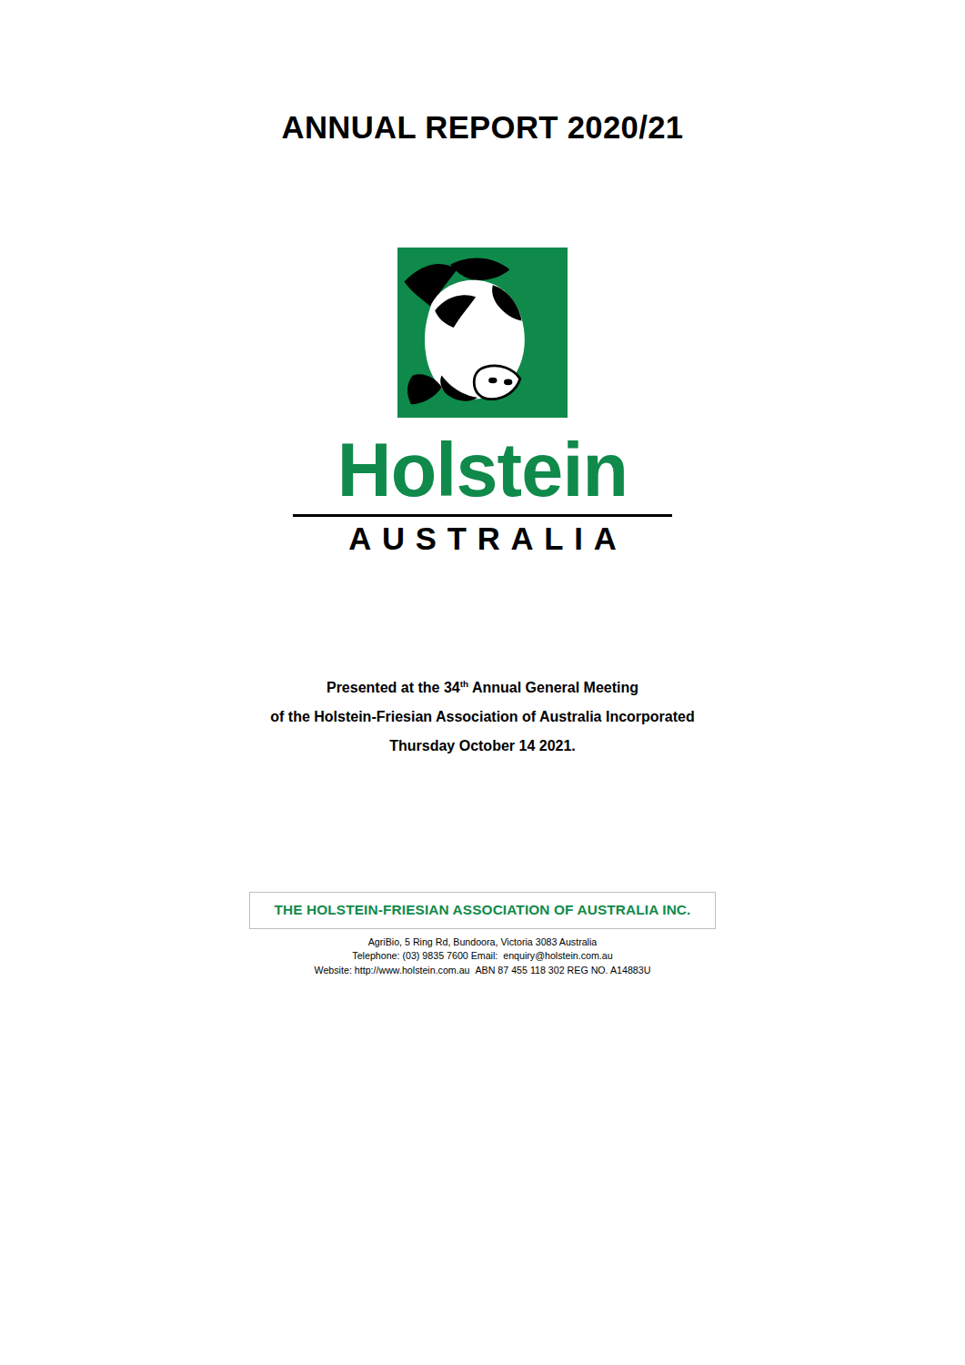ANNUAL REPORT 2020/21
Holstein
AUSTRALIA
Presented at the 34th Annual General Meeting
of the Holstein-Friesian Association of Australia Incorporated
Thursday October 14 2021.
THE HOLSTEIN-FRIESIAN ASSOCIATION OF AUSTRALIA INC.
AgriBio, 5 Ring Rd, Bundoora, Victoria 3083 Australia
Telephone: (03) 9835 7600 Email: enquiry@holstein.com.au
Website: http://www.holstein.com.au ABN 87 455 118 302 REG NO. A14883U